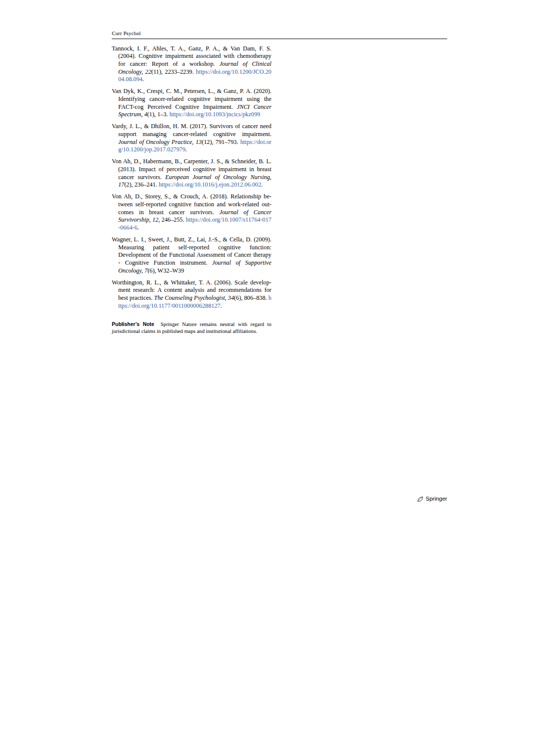Curr Psychol
Tannock, I. F., Ahles, T. A., Ganz, P. A., & Van Dam, F. S. (2004). Cognitive impairment associated with chemotherapy for cancer: Report of a workshop. Journal of Clinical Oncology, 22(11), 2233–2239. https://doi.org/10.1200/JCO.2004.08.094.
Van Dyk, K., Crespi, C. M., Petersen, L., & Ganz, P. A. (2020). Identifying cancer-related cognitive impairment using the FACT-cog Perceived Cognitive Impairment. JNCI Cancer Spectrum, 4(1), 1–3. https://doi.org/10.1093/jncics/pkz099
Vardy, J. L., & Dhillon, H. M. (2017). Survivors of cancer need support managing cancer-related cognitive impairment. Journal of Oncology Practice, 13(12), 791–793. https://doi.org/10.1200/jop.2017.027979.
Von Ah, D., Habermann, B., Carpenter, J. S., & Schneider, B. L. (2013). Impact of perceived cognitive impairment in breast cancer survivors. European Journal of Oncology Nursing, 17(2), 236–241. https://doi.org/10.1016/j.ejon.2012.06.002.
Von Ah, D., Storey, S., & Crouch, A. (2018). Relationship between self-reported cognitive function and work-related outcomes in breast cancer survivors. Journal of Cancer Survivorship, 12, 246–255. https://doi.org/10.1007/s11764-017-0664-6.
Wagner, L. I., Sweet, J., Butt, Z., Lai, J.-S., & Cella, D. (2009). Measuring patient self-reported cognitive function: Development of the Functional Assessment of Cancer therapy - Cognitive Function instrument. Journal of Supportive Oncology, 7(6), W32–W39
Worthington, R. L., & Whittaker, T. A. (2006). Scale development research: A content analysis and recommendations for best practices. The Counseling Psychologist, 34(6), 806–838. https://doi.org/10.1177/0011000006288127.
Publisher’s Note Springer Nature remains neutral with regard to jurisdictional claims in published maps and institutional affiliations.
Springer